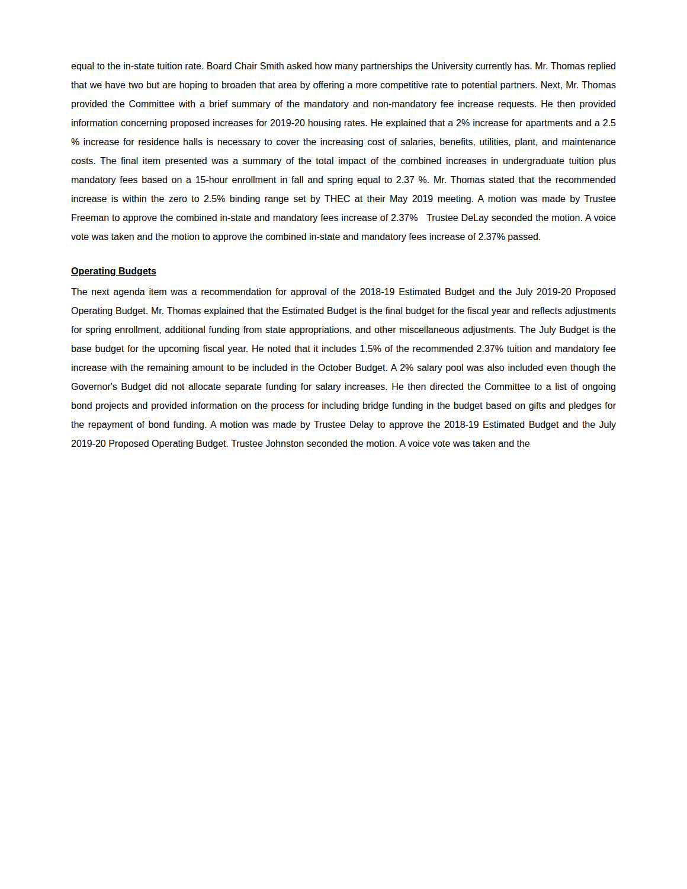equal to the in-state tuition rate. Board Chair Smith asked how many partnerships the University currently has. Mr. Thomas replied that we have two but are hoping to broaden that area by offering a more competitive rate to potential partners. Next, Mr. Thomas provided the Committee with a brief summary of the mandatory and non-mandatory fee increase requests. He then provided information concerning proposed increases for 2019-20 housing rates. He explained that a 2% increase for apartments and a 2.5 % increase for residence halls is necessary to cover the increasing cost of salaries, benefits, utilities, plant, and maintenance costs. The final item presented was a summary of the total impact of the combined increases in undergraduate tuition plus mandatory fees based on a 15-hour enrollment in fall and spring equal to 2.37 %. Mr. Thomas stated that the recommended increase is within the zero to 2.5% binding range set by THEC at their May 2019 meeting. A motion was made by Trustee Freeman to approve the combined in-state and mandatory fees increase of 2.37% Trustee DeLay seconded the motion. A voice vote was taken and the motion to approve the combined in-state and mandatory fees increase of 2.37% passed.
Operating Budgets
The next agenda item was a recommendation for approval of the 2018-19 Estimated Budget and the July 2019-20 Proposed Operating Budget. Mr. Thomas explained that the Estimated Budget is the final budget for the fiscal year and reflects adjustments for spring enrollment, additional funding from state appropriations, and other miscellaneous adjustments. The July Budget is the base budget for the upcoming fiscal year. He noted that it includes 1.5% of the recommended 2.37% tuition and mandatory fee increase with the remaining amount to be included in the October Budget. A 2% salary pool was also included even though the Governor's Budget did not allocate separate funding for salary increases. He then directed the Committee to a list of ongoing bond projects and provided information on the process for including bridge funding in the budget based on gifts and pledges for the repayment of bond funding. A motion was made by Trustee Delay to approve the 2018-19 Estimated Budget and the July 2019-20 Proposed Operating Budget. Trustee Johnston seconded the motion. A voice vote was taken and the